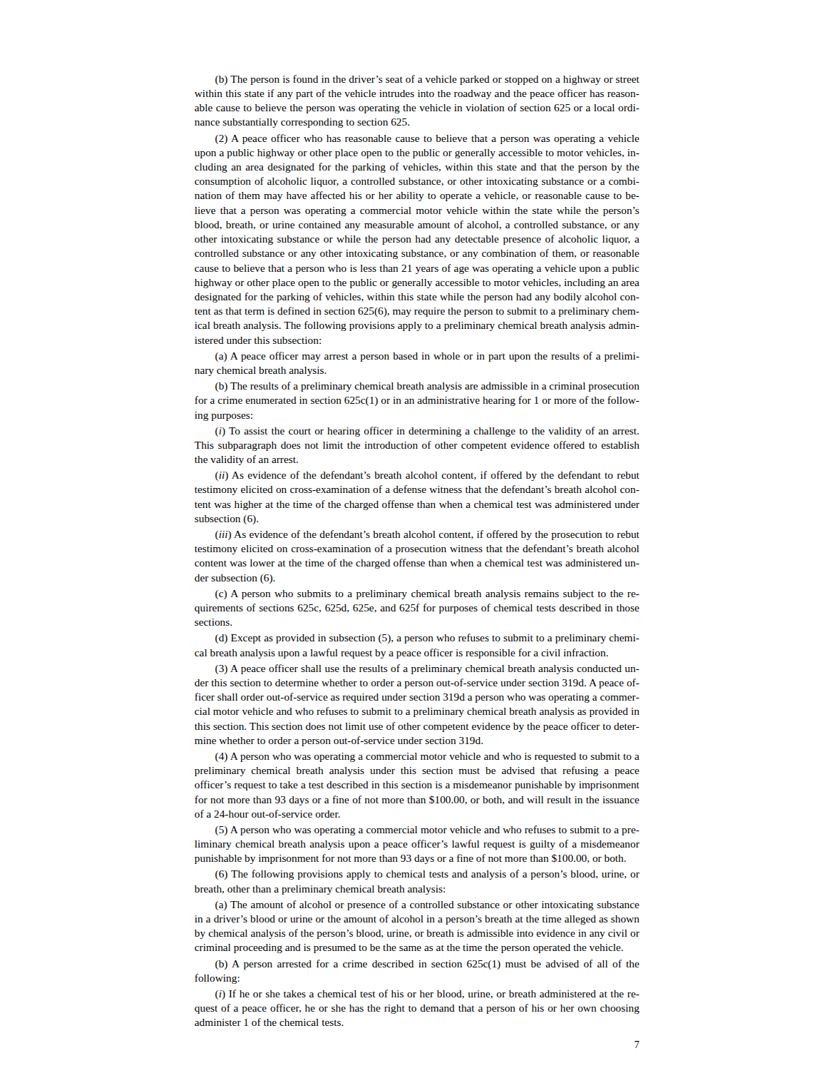(b) The person is found in the driver’s seat of a vehicle parked or stopped on a highway or street within this state if any part of the vehicle intrudes into the roadway and the peace officer has reasonable cause to believe the person was operating the vehicle in violation of section 625 or a local ordinance substantially corresponding to section 625.
(2) A peace officer who has reasonable cause to believe that a person was operating a vehicle upon a public highway or other place open to the public or generally accessible to motor vehicles, including an area designated for the parking of vehicles, within this state and that the person by the consumption of alcoholic liquor, a controlled substance, or other intoxicating substance or a combination of them may have affected his or her ability to operate a vehicle, or reasonable cause to believe that a person was operating a commercial motor vehicle within the state while the person’s blood, breath, or urine contained any measurable amount of alcohol, a controlled substance, or any other intoxicating substance or while the person had any detectable presence of alcoholic liquor, a controlled substance or any other intoxicating substance, or any combination of them, or reasonable cause to believe that a person who is less than 21 years of age was operating a vehicle upon a public highway or other place open to the public or generally accessible to motor vehicles, including an area designated for the parking of vehicles, within this state while the person had any bodily alcohol content as that term is defined in section 625(6), may require the person to submit to a preliminary chemical breath analysis. The following provisions apply to a preliminary chemical breath analysis administered under this subsection:
(a) A peace officer may arrest a person based in whole or in part upon the results of a preliminary chemical breath analysis.
(b) The results of a preliminary chemical breath analysis are admissible in a criminal prosecution for a crime enumerated in section 625c(1) or in an administrative hearing for 1 or more of the following purposes:
(i) To assist the court or hearing officer in determining a challenge to the validity of an arrest. This subparagraph does not limit the introduction of other competent evidence offered to establish the validity of an arrest.
(ii) As evidence of the defendant’s breath alcohol content, if offered by the defendant to rebut testimony elicited on cross-examination of a defense witness that the defendant’s breath alcohol content was higher at the time of the charged offense than when a chemical test was administered under subsection (6).
(iii) As evidence of the defendant’s breath alcohol content, if offered by the prosecution to rebut testimony elicited on cross-examination of a prosecution witness that the defendant’s breath alcohol content was lower at the time of the charged offense than when a chemical test was administered under subsection (6).
(c) A person who submits to a preliminary chemical breath analysis remains subject to the requirements of sections 625c, 625d, 625e, and 625f for purposes of chemical tests described in those sections.
(d) Except as provided in subsection (5), a person who refuses to submit to a preliminary chemical breath analysis upon a lawful request by a peace officer is responsible for a civil infraction.
(3) A peace officer shall use the results of a preliminary chemical breath analysis conducted under this section to determine whether to order a person out-of-service under section 319d. A peace officer shall order out-of-service as required under section 319d a person who was operating a commercial motor vehicle and who refuses to submit to a preliminary chemical breath analysis as provided in this section. This section does not limit use of other competent evidence by the peace officer to determine whether to order a person out-of-service under section 319d.
(4) A person who was operating a commercial motor vehicle and who is requested to submit to a preliminary chemical breath analysis under this section must be advised that refusing a peace officer’s request to take a test described in this section is a misdemeanor punishable by imprisonment for not more than 93 days or a fine of not more than $100.00, or both, and will result in the issuance of a 24-hour out-of-service order.
(5) A person who was operating a commercial motor vehicle and who refuses to submit to a preliminary chemical breath analysis upon a peace officer’s lawful request is guilty of a misdemeanor punishable by imprisonment for not more than 93 days or a fine of not more than $100.00, or both.
(6) The following provisions apply to chemical tests and analysis of a person’s blood, urine, or breath, other than a preliminary chemical breath analysis:
(a) The amount of alcohol or presence of a controlled substance or other intoxicating substance in a driver’s blood or urine or the amount of alcohol in a person’s breath at the time alleged as shown by chemical analysis of the person’s blood, urine, or breath is admissible into evidence in any civil or criminal proceeding and is presumed to be the same as at the time the person operated the vehicle.
(b) A person arrested for a crime described in section 625c(1) must be advised of all of the following:
(i) If he or she takes a chemical test of his or her blood, urine, or breath administered at the request of a peace officer, he or she has the right to demand that a person of his or her own choosing administer 1 of the chemical tests.
7